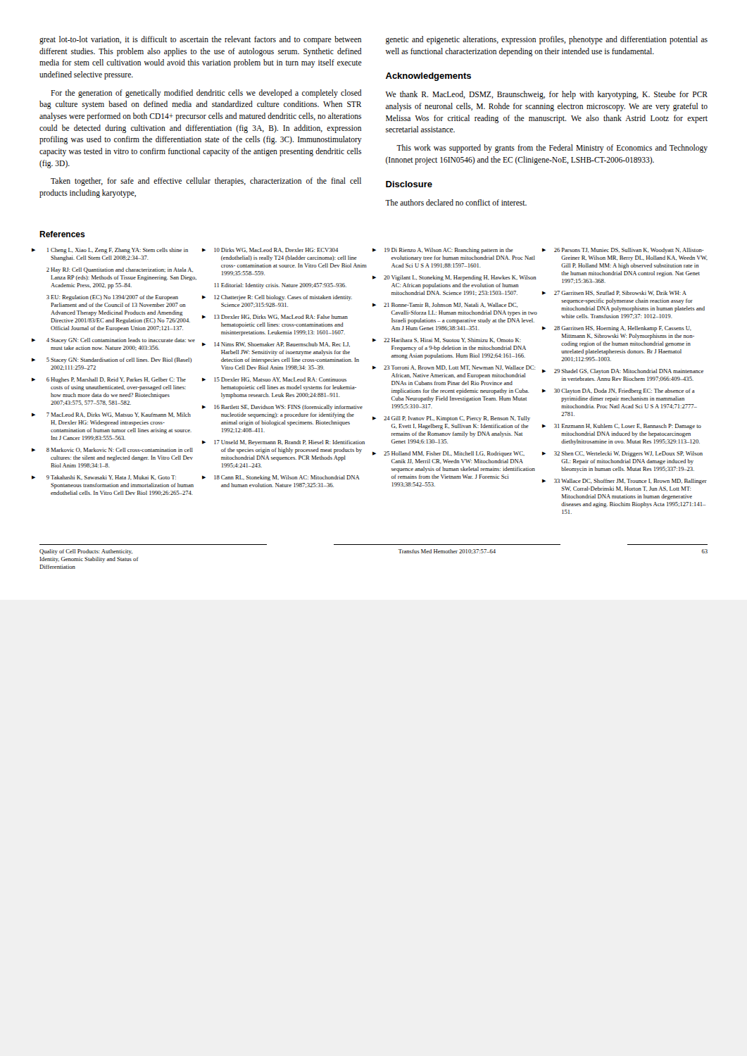great lot-to-lot variation, it is difficult to ascertain the relevant factors and to compare between different studies. This problem also applies to the use of autologous serum. Synthetic defined media for stem cell cultivation would avoid this variation problem but in turn may itself execute undefined selective pressure.
For the generation of genetically modified dendritic cells we developed a completely closed bag culture system based on defined media and standardized culture conditions. When STR analyses were performed on both CD14+ precursor cells and matured dendritic cells, no alterations could be detected during cultivation and differentiation (fig 3A, B). In addition, expression profiling was used to confirm the differentiation state of the cells (fig. 3C). Immunostimulatory capacity was tested in vitro to confirm functional capacity of the antigen presenting dendritic cells (fig. 3D).
Taken together, for safe and effective cellular therapies, characterization of the final cell products including karyotype,
genetic and epigenetic alterations, expression profiles, phenotype and differentiation potential as well as functional characterization depending on their intended use is fundamental.
Acknowledgements
We thank R. MacLeod, DSMZ, Braunschweig, for help with karyotyping, K. Steube for PCR analysis of neuronal cells, M. Rohde for scanning electron microscopy. We are very grateful to Melissa Wos for critical reading of the manuscript. We also thank Astrid Lootz for expert secretarial assistance.
This work was supported by grants from the Federal Ministry of Economics and Technology (Innonet project 16IN0546) and the EC (Clinigene-NoE, LSHB-CT-2006-018933).
Disclosure
The authors declared no conflict of interest.
References
1 Cheng L, Xiao L, Zeng F, Zhang YA: Stem cells shine in Shanghai. Cell Stem Cell 2008;2:34–37.
2 Hay RJ: Cell Quantitation and characterization; in Atala A, Lanza RP (eds): Methods of Tissue Engineering. San Diego, Academic Press, 2002, pp 55–84.
3 EU: Regulation (EC) No 1394/2007 of the European Parliament and of the Council of 13 November 2007 on Advanced Therapy Medicinal Products and Amending Directive 2001/83/EC and Regulation (EC) No 726/2004. Official Journal of the European Union 2007;121–137.
4 Stacey GN: Cell contamination leads to inaccurate data: we must take action now. Nature 2000; 403:356.
5 Stacey GN: Standardisation of cell lines. Dev Biol (Basel) 2002;111:259–272
6 Hughes P, Marshall D, Reid Y, Parkes H, Gelber C: The costs of using unauthenticated, over-passaged cell lines: how much more data do we need? Biotechniques 2007;43:575, 577–578, 581–582.
7 MacLeod RA, Dirks WG, Matsuo Y, Kaufmann M, Milch H, Drexler HG: Widespread intraspecies cross-contamination of human tumor cell lines arising at source. Int J Cancer 1999;83:555–563.
8 Markovic O, Markovic N: Cell cross-contamination in cell cultures: the silent and neglected danger. In Vitro Cell Dev Biol Anim 1998;34:1–8.
9 Takahashi K, Sawasaki Y, Hata J, Mukai K, Goto T: Spontaneous transformation and immortalization of human endothelial cells. In Vitro Cell Dev Biol 1990;26:265–274.
10 Dirks WG, MacLeod RA, Drexler HG: ECV304 (endothelial) is really T24 (bladder carcinoma): cell line cross- contamination at source. In Vitro Cell Dev Biol Anim 1999;35:558–559.
11 Editorial: Identity crisis. Nature 2009;457:935–936.
12 Chatterjee R: Cell biology. Cases of mistaken identity. Science 2007;315:928–931.
13 Drexler HG, Dirks WG, MacLeod RA: False human hematopoietic cell lines: cross-contaminations and misinterpretations. Leukemia 1999;13: 1601–1607.
14 Nims RW, Shoemaker AP, Bauernschub MA, Rec LJ, Harbell JW: Sensitivity of isoenzyme analysis for the detection of interspecies cell line cross-contamination. In Vitro Cell Dev Biol Anim 1998;34: 35–39.
15 Drexler HG, Matsuo AY, MacLeod RA: Continuous hematopoietic cell lines as model systems for leukemia-lymphoma research. Leuk Res 2000;24:881–911.
16 Bartlett SE, Davidson WS: FINS (forensically informative nucleotide sequencing): a procedure for identifying the animal origin of biological specimens. Biotechniques 1992;12:408–411.
17 Unseld M, Beyermann B, Brandt P, Hiesel R: Identification of the species origin of highly processed meat products by mitochondrial DNA sequences. PCR Methods Appl 1995;4:241–243.
18 Cann RL, Stoneking M, Wilson AC: Mitochondrial DNA and human evolution. Nature 1987;325:31–36.
19 Di Rienzo A, Wilson AC: Branching pattern in the evolutionary tree for human mitochondrial DNA. Proc Natl Acad Sci U S A 1991;88:1597–1601.
20 Vigilant L, Stoneking M, Harpending H, Hawkes K, Wilson AC: African populations and the evolution of human mitochondrial DNA. Science 1991; 253:1503–1507.
21 Bonne-Tamir B, Johnson MJ, Natali A, Wallace DC, Cavalli-Sforza LL: Human mitochondrial DNA types in two Israeli populations – a comparative study at the DNA level. Am J Hum Genet 1986;38:341–351.
22 Harihara S, Hirai M, Suotou Y, Shimizu K, Omoto K: Frequency of a 9-bp deletion in the mitochondrial DNA among Asian populations. Hum Biol 1992;64:161–166.
23 Torroni A, Brown MD, Lott MT, Newman NJ, Wallace DC: African, Native American, and European mitochondrial DNAs in Cubans from Pinar del Rio Province and implications for the recent epidemic neuropathy in Cuba. Cuba Neuropathy Field Investigation Team. Hum Mutat 1995;5:310–317.
24 Gill P, Ivanov PL, Kimpton C, Piercy R, Benson N, Tully G, Evett I, Hagelberg E, Sullivan K: Identification of the remains of the Romanov family by DNA analysis. Nat Genet 1994;6:130–135.
25 Holland MM, Fisher DL, Mitchell LG, Rodriquez WC, Canik JJ, Merril CR, Weedn VW: Mitochondrial DNA sequence analysis of human skeletal remains: identification of remains from the Vietnam War. J Forensic Sci 1993;38:542–553.
26 Parsons TJ, Muniec DS, Sullivan K, Woodyatt N, Alliston-Greiner R, Wilson MR, Berry DL, Holland KA, Weedn VW, Gill P, Holland MM: A high observed substitution rate in the human mitochondrial DNA control region. Nat Genet 1997;15:363–368.
27 Garritsen HS, Szuflad P, Sibrowski W, Dzik WH: A sequence-specific polymerase chain reaction assay for mitochondrial DNA polymorphisms in human platelets and white cells. Transfusion 1997;37: 1012–1019.
28 Garritsen HS, Hoerning A, Hellenkamp F, Cassens U, Mittmann K, Sibrowski W: Polymorphisms in the non-coding region of the human mitochondrial genome in unrelated plateletapheresis donors. Br J Haematol 2001;112:995–1003.
29 Shadel GS, Clayton DA: Mitochondrial DNA maintenance in vertebrates. Annu Rev Biochem 1997;066:409–435.
30 Clayton DA, Doda JN, Friedberg EC: The absence of a pyrimidine dimer repair mechanism in mammalian mitochondria. Proc Natl Acad Sci U S A 1974;71:2777–2781.
31 Enzmann H, Kuhlem C, Loser E, Bannasch P: Damage to mitochondrial DNA induced by the hepatocarcinogen diethylnitrosamine in ovo. Mutat Res 1995;329:113–120.
32 Shen CC, Wertelecki W, Driggers WJ, LeDoux SP, Wilson GL: Repair of mitochondrial DNA damage induced by bleomycin in human cells. Mutat Res 1995;337:19–23.
33 Wallace DC, Shoffner JM, Trounce I, Brown MD, Ballinger SW, Corral-Debrinski M, Horton T, Jun AS, Lott MT: Mitochondrial DNA mutations in human degenerative diseases and aging. Biochim Biophys Acta 1995;1271:141–151.
Quality of Cell Products: Authenticity,
Identity, Genomic Stability and Status of
Differentiation
Transfus Med Hemother 2010;37:57–64
63